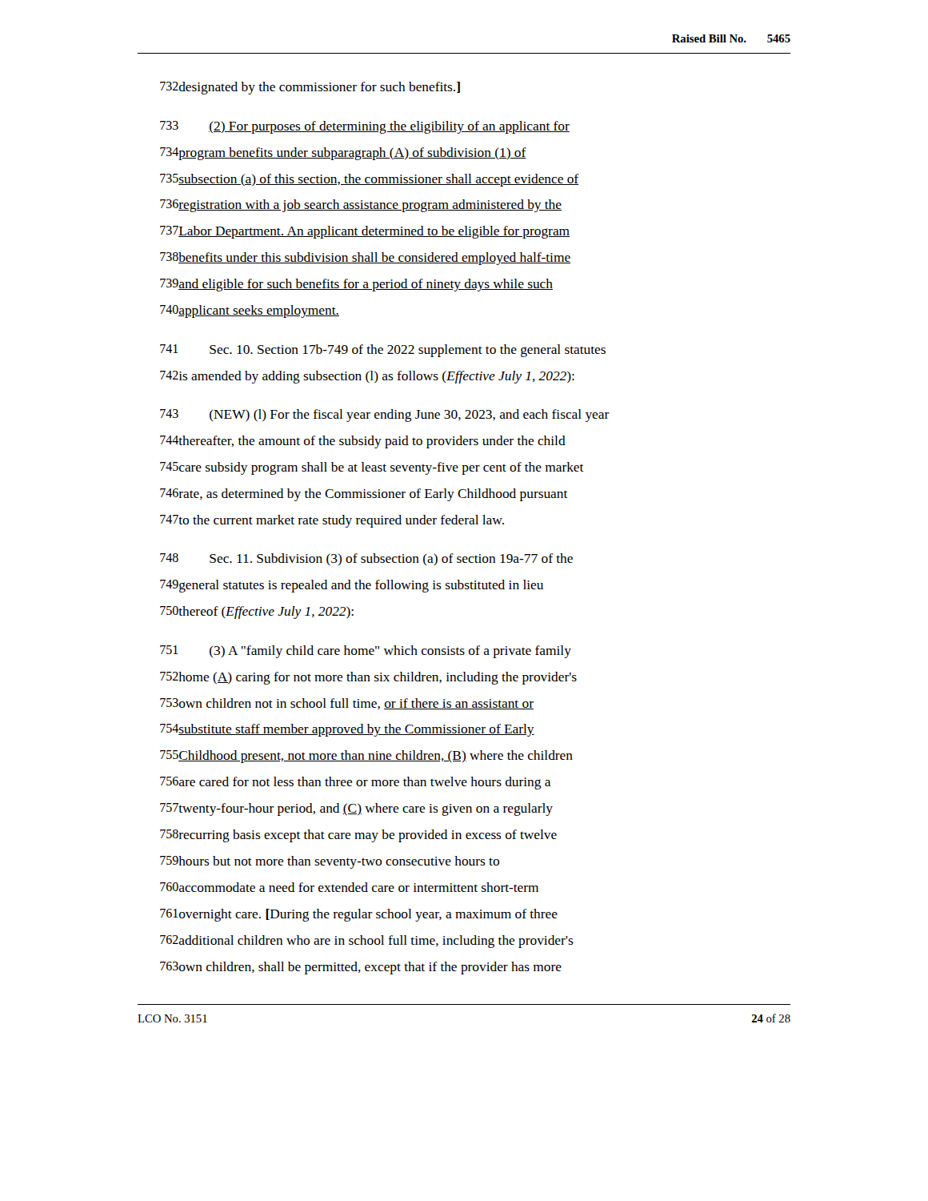Raised Bill No. 5465
| 732 | designated by the commissioner for such benefits. ] |
| 733 | (2) For purposes of determining the eligibility of an applicant for |
| 734 | program benefits under subparagraph (A) of subdivision (1) of |
| 735 | subsection (a) of this section, the commissioner shall accept evidence of |
| 736 | registration with a job search assistance program administered by the |
| 737 | Labor Department. An applicant determined to be eligible for program |
| 738 | benefits under this subdivision shall be considered employed half-time |
| 739 | and eligible for such benefits for a period of ninety days while such |
| 740 | applicant seeks employment. |
| 741 | Sec. 10. Section 17b-749 of the 2022 supplement to the general statutes |
| 742 | is amended by adding subsection (l) as follows ( Effective July 1, 2022 ): |
| 743 | (NEW) (l) For the fiscal year ending June 30, 2023, and each fiscal year |
| 744 | thereafter, the amount of the subsidy paid to providers under the child |
| 745 | care subsidy program shall be at least seventy-five per cent of the market |
| 746 | rate, as determined by the Commissioner of Early Childhood pursuant |
| 747 | to the current market rate study required under federal law. |
| 748 | Sec. 11. Subdivision (3) of subsection (a) of section 19a-77 of the |
| 749 | general statutes is repealed and the following is substituted in lieu |
| 750 | thereof ( Effective July 1, 2022 ): |
| 751 | (3) A "family child care home" which consists of a private family |
| 752 | home (A) caring for not more than six children, including the provider's |
| 753 | own children not in school full time, or if there is an assistant or |
| 754 | substitute staff member approved by the Commissioner of Early |
| 755 | Childhood present, not more than nine children, (B) where the children |
| 756 | are cared for not less than three or more than twelve hours during a |
| 757 | twenty-four-hour period , and (C) where care is given on a regularly |
| 758 | recurring basis except that care may be provided in excess of twelve |
| 759 | hours but not more than seventy-two consecutive hours to |
| 760 | accommodate a need for extended care or intermittent short-term |
| 761 | overnight care. [ During the regular school year, a maximum of three |
| 762 | additional children who are in school full time, including the provider's |
| 763 | own children, shall be permitted, except that if the provider has more |
LCO No. 3151
24 of 28